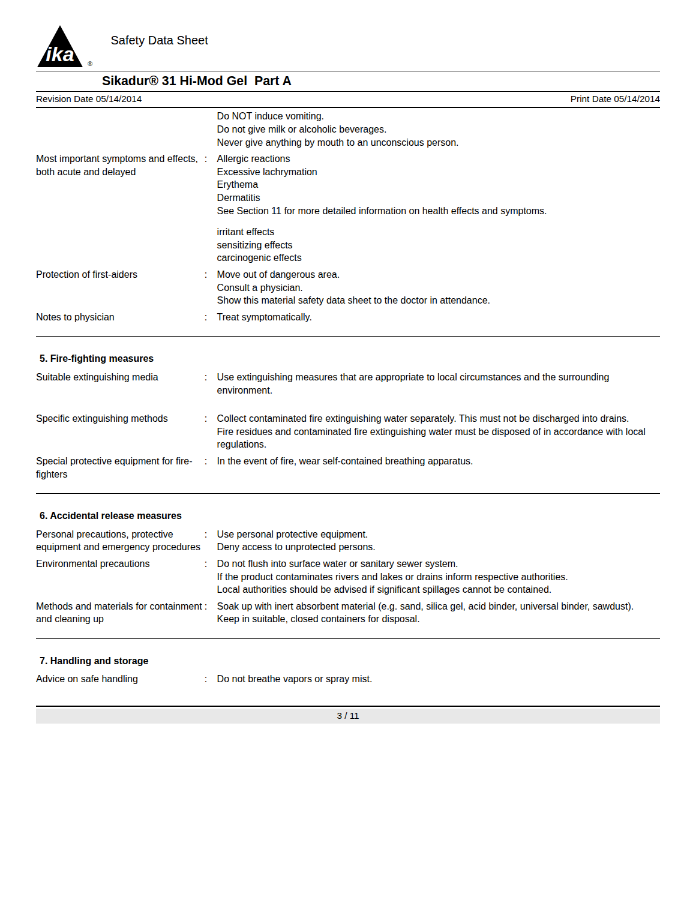ika ®
Safety Data Sheet
Sikadur® 31 Hi-Mod Gel Part A
Revision Date 05/14/2014 Print Date 05/14/2014
| | | Do NOT induce vomiting. Do not give milk or alcoholic beverages. Never give anything by mouth to an unconscious person. |
| Most important symptoms and effects, both acute and delayed | : | Allergic reactions Excessive lachrymation Erythema Dermatitis See Section 11 for more detailed information on health effects and symptoms. irritant effects sensitizing effects carcinogenic effects |
| Protection of first-aiders | : | Move out of dangerous area. Consult a physician. Show this material safety data sheet to the doctor in attendance. |
| Notes to physician | : | Treat symptomatically. |
5. Fire-fighting measures
| Suitable extinguishing media | : | Use extinguishing measures that are appropriate to local circumstances and the surrounding environment. |
| Specific extinguishing methods | : | Collect contaminated fire extinguishing water separately. This must not be discharged into drains. Fire residues and contaminated fire extinguishing water must be disposed of in accordance with local regulations. |
| Special protective equipment for fire-fighters | : | In the event of fire, wear self-contained breathing apparatus. |
6. Accidental release measures
| Personal precautions, protective equipment and emergency procedures | : | Use personal protective equipment. Deny access to unprotected persons. |
| Environmental precautions | : | Do not flush into surface water or sanitary sewer system. If the product contaminates rivers and lakes or drains inform respective authorities. Local authorities should be advised if significant spillages cannot be contained. |
| Methods and materials for containment and cleaning up | : | Soak up with inert absorbent material (e.g. sand, silica gel, acid binder, universal binder, sawdust). Keep in suitable, closed containers for disposal. |
7. Handling and storage
| Advice on safe handling | : | Do not breathe vapors or spray mist. |
3 / 11